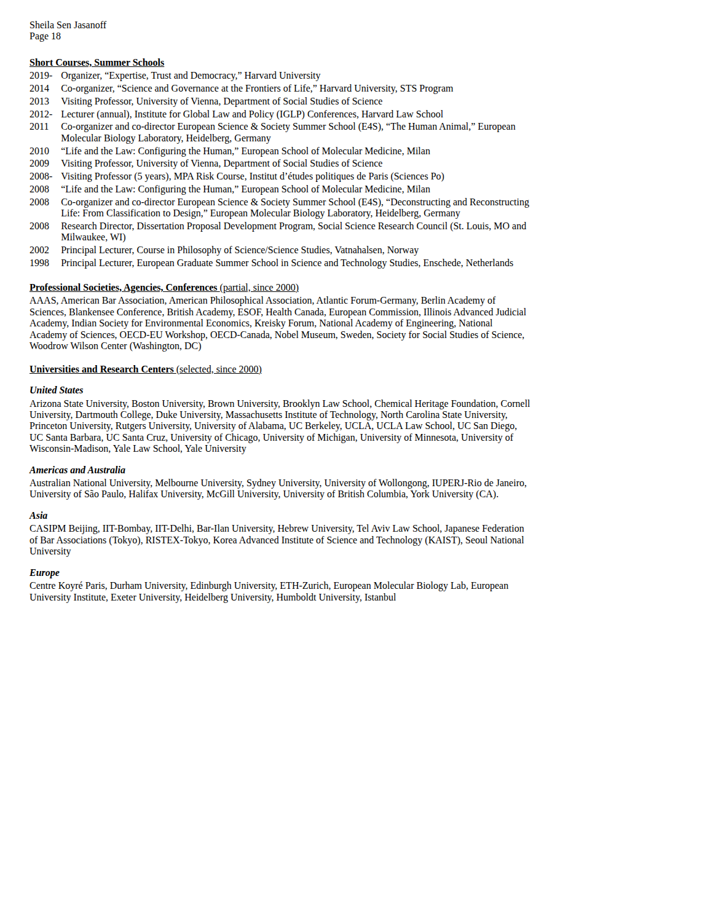Sheila Sen Jasanoff
Page 18
Short Courses, Summer Schools
| 2019- | Organizer, “Expertise, Trust and Democracy,” Harvard University |
| 2014 | Co-organizer, “Science and Governance at the Frontiers of Life,” Harvard University, STS Program |
| 2013 | Visiting Professor, University of Vienna, Department of Social Studies of Science |
| 2012- | Lecturer (annual), Institute for Global Law and Policy (IGLP) Conferences, Harvard Law School |
| 2011 | Co-organizer and co-director European Science & Society Summer School (E4S), “The Human Animal,” European Molecular Biology Laboratory, Heidelberg, Germany |
| 2010 | “Life and the Law: Configuring the Human,” European School of Molecular Medicine, Milan |
| 2009 | Visiting Professor, University of Vienna, Department of Social Studies of Science |
| 2008- | Visiting Professor (5 years), MPA Risk Course, Institut d’études politiques de Paris (Sciences Po) |
| 2008 | “Life and the Law: Configuring the Human,” European School of Molecular Medicine, Milan |
| 2008 | Co-organizer and co-director European Science & Society Summer School (E4S), “Deconstructing and Reconstructing Life: From Classification to Design,” European Molecular Biology Laboratory, Heidelberg, Germany |
| 2008 | Research Director, Dissertation Proposal Development Program, Social Science Research Council (St. Louis, MO and Milwaukee, WI) |
| 2002 | Principal Lecturer, Course in Philosophy of Science/Science Studies, Vatnahalsen, Norway |
| 1998 | Principal Lecturer, European Graduate Summer School in Science and Technology Studies, Enschede, Netherlands |
Professional Societies, Agencies, Conferences (partial, since 2000)
AAAS, American Bar Association, American Philosophical Association, Atlantic Forum-Germany, Berlin Academy of Sciences, Blankensee Conference, British Academy, ESOF, Health Canada, European Commission, Illinois Advanced Judicial Academy, Indian Society for Environmental Economics, Kreisky Forum, National Academy of Engineering, National Academy of Sciences, OECD-EU Workshop, OECD-Canada, Nobel Museum, Sweden, Society for Social Studies of Science, Woodrow Wilson Center (Washington, DC)
Universities and Research Centers (selected, since 2000)
United States
Arizona State University, Boston University, Brown University, Brooklyn Law School, Chemical Heritage Foundation, Cornell University, Dartmouth College, Duke University, Massachusetts Institute of Technology, North Carolina State University, Princeton University, Rutgers University, University of Alabama, UC Berkeley, UCLA, UCLA Law School, UC San Diego, UC Santa Barbara, UC Santa Cruz, University of Chicago, University of Michigan, University of Minnesota, University of Wisconsin-Madison, Yale Law School, Yale University
Americas and Australia
Australian National University, Melbourne University, Sydney University, University of Wollongong, IUPERJ-Rio de Janeiro, University of São Paulo, Halifax University, McGill University, University of British Columbia, York University (CA).
Asia
CASIPM Beijing, IIT-Bombay, IIT-Delhi, Bar-Ilan University, Hebrew University, Tel Aviv Law School, Japanese Federation of Bar Associations (Tokyo), RISTEX-Tokyo, Korea Advanced Institute of Science and Technology (KAIST), Seoul National University
Europe
Centre Koyré Paris, Durham University, Edinburgh University, ETH-Zurich, European Molecular Biology Lab, European University Institute, Exeter University, Heidelberg University, Humboldt University, Istanbul